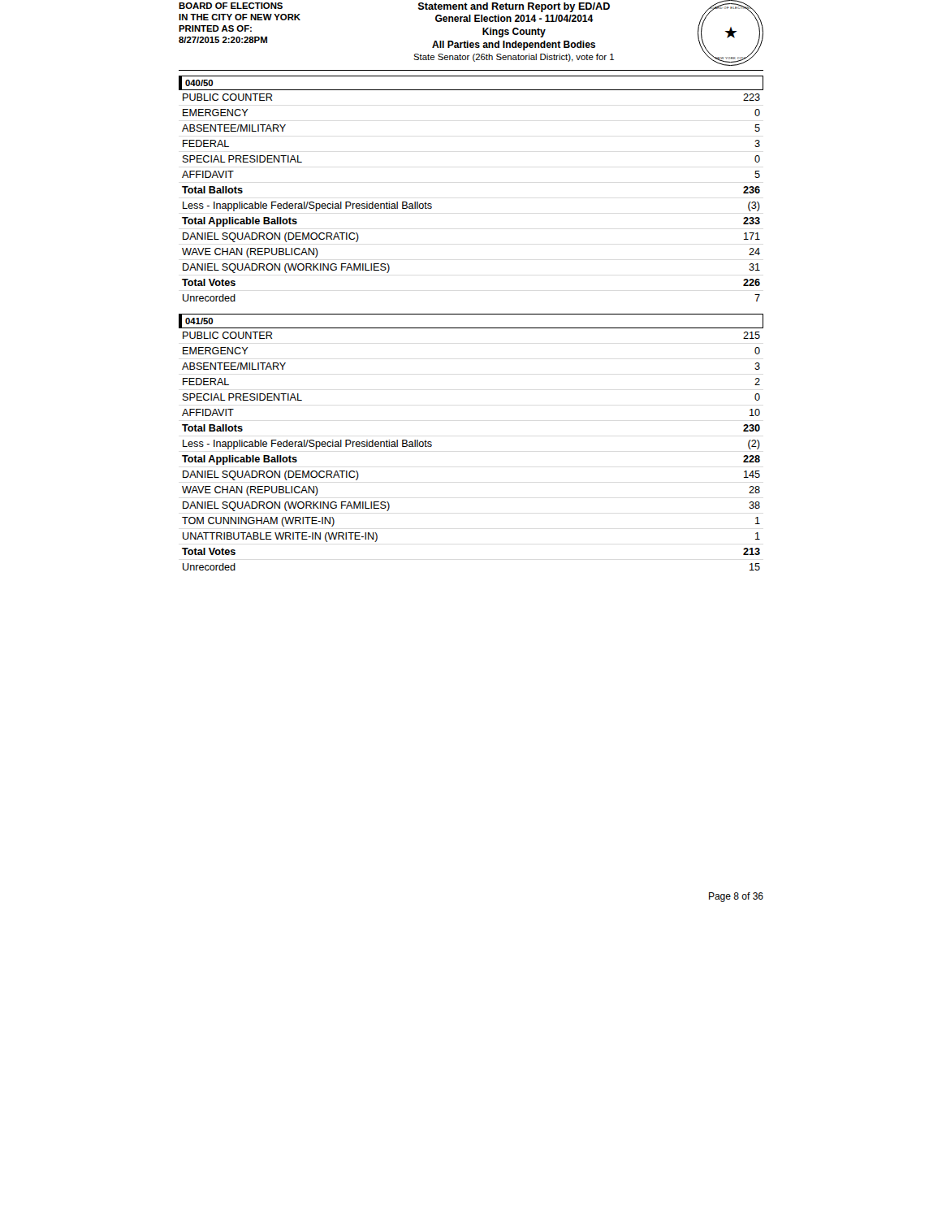BOARD OF ELECTIONS
IN THE CITY OF NEW YORK
PRINTED AS OF:
8/27/2015 2:20:28PM
Statement and Return Report by ED/AD
General Election 2014 - 11/04/2014
Kings County
All Parties and Independent Bodies
State Senator (26th Senatorial District), vote for 1
BOARD OF ELECTIONS
★
NEW YORK CITY
040/50
| PUBLIC COUNTER | 223 |
| EMERGENCY | 0 |
| ABSENTEE/MILITARY | 5 |
| FEDERAL | 3 |
| SPECIAL PRESIDENTIAL | 0 |
| AFFIDAVIT | 5 |
| Total Ballots | 236 |
| Less - Inapplicable Federal/Special Presidential Ballots | (3) |
| Total Applicable Ballots | 233 |
| DANIEL SQUADRON (DEMOCRATIC) | 171 |
| WAVE CHAN (REPUBLICAN) | 24 |
| DANIEL SQUADRON (WORKING FAMILIES) | 31 |
| Total Votes | 226 |
| Unrecorded | 7 |
041/50
| PUBLIC COUNTER | 215 |
| EMERGENCY | 0 |
| ABSENTEE/MILITARY | 3 |
| FEDERAL | 2 |
| SPECIAL PRESIDENTIAL | 0 |
| AFFIDAVIT | 10 |
| Total Ballots | 230 |
| Less - Inapplicable Federal/Special Presidential Ballots | (2) |
| Total Applicable Ballots | 228 |
| DANIEL SQUADRON (DEMOCRATIC) | 145 |
| WAVE CHAN (REPUBLICAN) | 28 |
| DANIEL SQUADRON (WORKING FAMILIES) | 38 |
| TOM CUNNINGHAM (WRITE-IN) | 1 |
| UNATTRIBUTABLE WRITE-IN (WRITE-IN) | 1 |
| Total Votes | 213 |
| Unrecorded | 15 |
Page 8 of 36